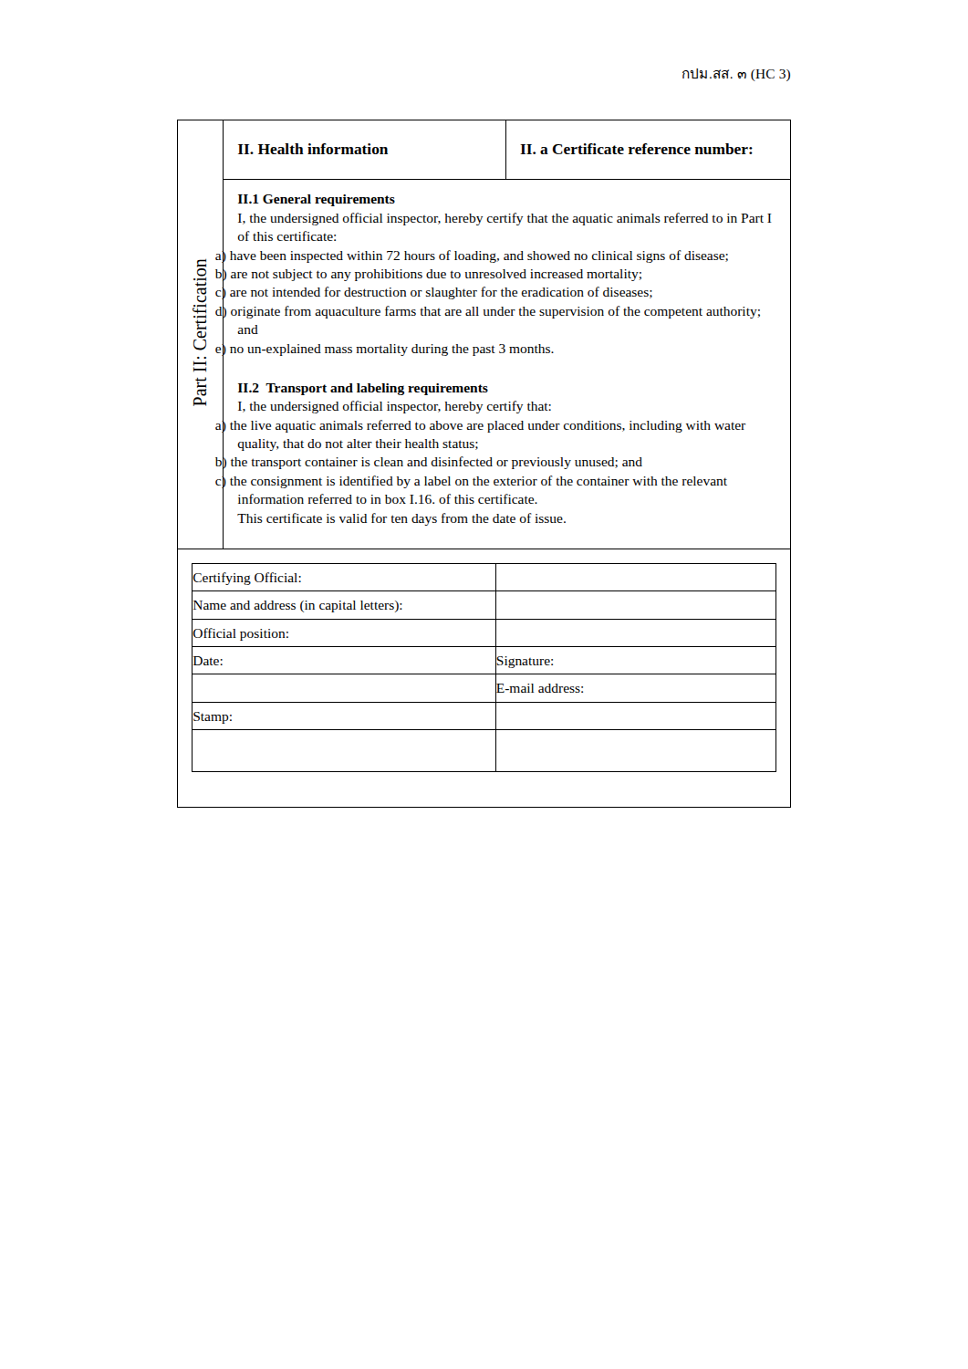กปม.สส. ๓ (HC 3)
| Part II: Certification | II. Health information | II. a Certificate reference number: |
| II.1 General requirements I, the undersigned official inspector, hereby certify that the aquatic animals referred to in Part I of this certificate: a) have been inspected within 72 hours of loading, and showed no clinical signs of disease; b) are not subject to any prohibitions due to unresolved increased mortality; c) are not intended for destruction or slaughter for the eradication of diseases; d) originate from aquaculture farms that are all under the supervision of the competent authority; and e) no un-explained mass mortality during the past 3 months. II.2 Transport and labeling requirements I, the undersigned official inspector, hereby certify that: a) the live aquatic animals referred to above are placed under conditions, including with water quality, that do not alter their health status; b) the transport container is clean and disinfected or previously unused; and c) the consignment is identified by a label on the exterior of the container with the relevant information referred to in box I.16. of this certificate. This certificate is valid for ten days from the date of issue. |
| / Certifying Official: / / / Name and address (in capital letters): / / / Official position: / / / Date: / Signature: / / / E-mail address: / / Stamp: / / |